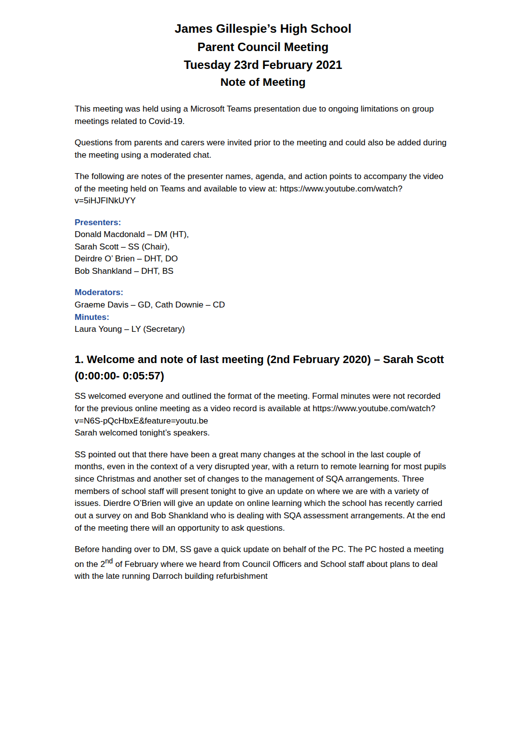James Gillespie’s High School
Parent Council Meeting
Tuesday 23rd February 2021
Note of Meeting
This meeting was held using a Microsoft Teams presentation due to ongoing limitations on group meetings related to Covid-19.
Questions from parents and carers were invited prior to the meeting and could also be added during the meeting using a moderated chat.
The following are notes of the presenter names, agenda, and action points to accompany the video of the meeting held on Teams and available to view at: https://www.youtube.com/watch?v=5iHJFINkUYY
Presenters:
Donald Macdonald – DM (HT),
Sarah Scott – SS (Chair),
Deirdre O’ Brien – DHT, DO
Bob Shankland – DHT, BS
Moderators:
Graeme Davis – GD, Cath Downie – CD
Minutes:
Laura Young – LY (Secretary)
1. Welcome and note of last meeting (2nd February 2020) – Sarah Scott (0:00:00- 0:05:57)
SS welcomed everyone and outlined the format of the meeting. Formal minutes were not recorded for the previous online meeting as a video record is available at https://www.youtube.com/watch?v=N6S-pQcHbxE&feature=youtu.be
Sarah welcomed tonight’s speakers.
SS pointed out that there have been a great many changes at the school in the last couple of months, even in the context of a very disrupted year, with a return to remote learning for most pupils since Christmas and another set of changes to the management of SQA arrangements. Three members of school staff will present tonight to give an update on where we are with a variety of issues. Dierdre O’Brien will give an update on online learning which the school has recently carried out a survey on and Bob Shankland who is dealing with SQA assessment arrangements. At the end of the meeting there will an opportunity to ask questions.
Before handing over to DM, SS gave a quick update on behalf of the PC. The PC hosted a meeting on the 2nd of February where we heard from Council Officers and School staff about plans to deal with the late running Darroch building refurbishment